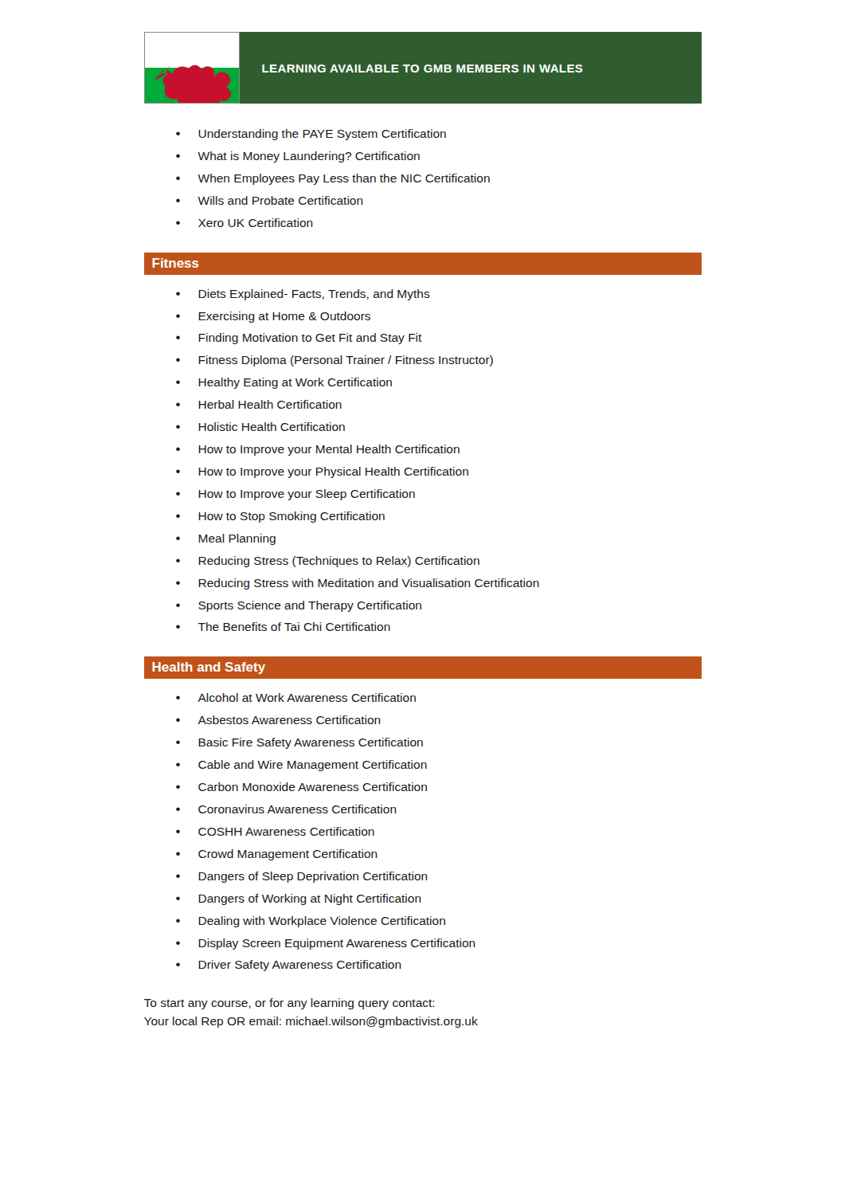LEARNING AVAILABLE TO GMB MEMBERS IN WALES
Understanding the PAYE System Certification
What is Money Laundering? Certification
When Employees Pay Less than the NIC Certification
Wills and Probate Certification
Xero UK Certification
Fitness
Diets Explained- Facts, Trends, and Myths
Exercising at Home & Outdoors
Finding Motivation to Get Fit and Stay Fit
Fitness Diploma (Personal Trainer / Fitness Instructor)
Healthy Eating at Work Certification
Herbal Health Certification
Holistic Health Certification
How to Improve your Mental Health Certification
How to Improve your Physical Health Certification
How to Improve your Sleep Certification
How to Stop Smoking Certification
Meal Planning
Reducing Stress (Techniques to Relax) Certification
Reducing Stress with Meditation and Visualisation Certification
Sports Science and Therapy Certification
The Benefits of Tai Chi Certification
Health and Safety
Alcohol at Work Awareness Certification
Asbestos Awareness Certification
Basic Fire Safety Awareness Certification
Cable and Wire Management Certification
Carbon Monoxide Awareness Certification
Coronavirus Awareness Certification
COSHH Awareness Certification
Crowd Management Certification
Dangers of Sleep Deprivation Certification
Dangers of Working at Night Certification
Dealing with Workplace Violence Certification
Display Screen Equipment Awareness Certification
Driver Safety Awareness Certification
To start any course, or for any learning query contact:
Your local Rep OR email: michael.wilson@gmbactivist.org.uk